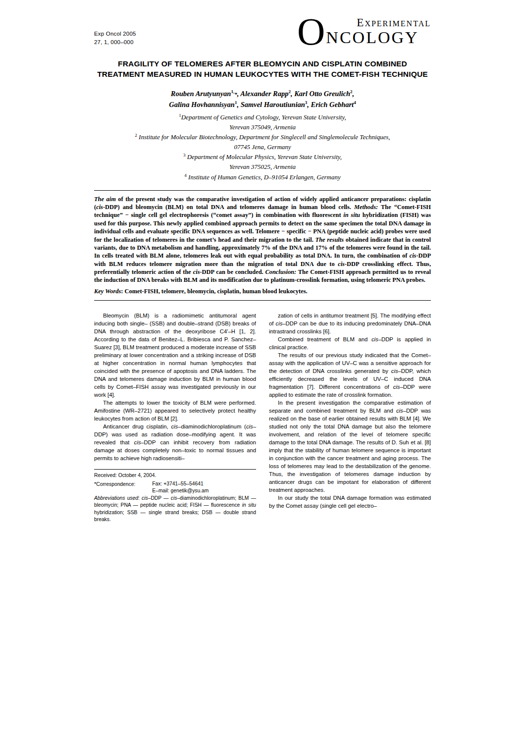Exp Oncol 2005
27, 1, 000–000
O
Experimental
NCOLOGY
Fragility of telomeres after bleomycin and cisplatin combined treatment measured in human leukocytes with the Comet-FISH technique
Rouben Arutyunyan1,*, Alexander Rapp2, Karl Otto Greulich2,
Galina Hovhannisyan1, Samvel Haroutiunian3, Erich Gebhart4
1Department of Genetics and Cytology, Yerevan State University,
Yerevan 375049, Armenia
2 Institute for Molecular Biotechnology, Department for Singlecell and Singlemolecule Techniques,
07745 Jena, Germany
3 Department of Molecular Physics, Yerevan State University,
Yerevan 375025, Armenia
4 Institute of Human Genetics, D–91054 Erlangen, Germany
The aim of the present study was the comparative investigation of action of widely applied anticancer preparations: cisplatin (cis-DDP) and bleomycin (BLM) on total DNA and telomeres damage in human blood cells. Methods: The “Comet-FISH technique” − single cell gel electrophoresis (“comet assay”) in combination with fluorescent in situ hybridization (FISH) was used for this purpose. This newly applied combined approach permits to detect on the same specimen the total DNA damage in individual cells and evaluate specific DNA sequences as well. Telomere − specific − PNA (peptide nucleic acid) probes were used for the localization of telomeres in the comet’s head and their migration to the tail. The results obtained indicate that in control variants, due to DNA metabolism and handling, approximately 7% of the DNA and 17% of the telomeres were found in the tail. In cells treated with BLM alone, telomeres leak out with equal probability as total DNA. In turn, the combination of cis-DDP with BLM reduces telomere migration more than the migration of total DNA due to cis-DDP crosslinking effect. Thus, preferentially telomeric action of the cis-DDP can be concluded. Conclusion: The Comet-FISH approach permitted us to reveal the induction of DNA breaks with BLM and its modification due to platinum-crosslink formation, using telomeric PNA probes.
Key Words: Comet-FISH, telomere, bleomycin, cisplatin, human blood leukocytes.
Bleomycin (BLM) is a radiomimetic antitumoral agent inducing both single– (SSB) and double–strand (DSB) breaks of DNA through abstraction of the deoxyribose C4'–H [1, 2]. According to the data of Benitez–L. Bribiesca and P. Sanchez–Suarez [3], BLM treatment produced a moderate increase of SSB preliminary at lower concentration and a striking increase of DSB at higher concentration in normal human lymphocytes that coincided with the presence of apoptosis and DNA ladders. The DNA and telomeres damage induction by BLM in human blood cells by Comet–FISH assay was investigated previously in our work [4].
The attempts to lower the toxicity of BLM were performed. Amifostine (WR–2721) appeared to selectively protect healthy leukocytes from action of BLM [2].
Anticancer drug cisplatin, cis–diaminodichloroplatinum (cis–DDP) was used as radiation dose–modifying agent. It was revealed that cis–DDP can inhibit recovery from radiation damage at doses completely non–toxic to normal tissues and permits to achieve high radiosensiti–
Received: October 4, 2004.
*Correspondence:
Fax: +3741–55–54641
E–mail: genetik@ysu.am
Abbreviations used: cis–DDP — cis–diaminodichloroplatinum; BLM — bleomycin; PNA — peptide nucleic acid; FISH — fluorescence in situ hybridization; SSB — single strand breaks; DSB — double strand breaks.
zation of cells in antitumor treatment [5]. The modifying effect of cis–DDP can be due to its inducing predominately DNA–DNA intrastrand crosslinks [6].
Combined treatment of BLM and cis–DDP is applied in clinical practice.
The results of our previous study indicated that the Comet–assay with the application of UV–C was a sensitive approach for the detection of DNA crosslinks generated by cis–DDP, which efficiently decreased the levels of UV–C induced DNA fragmentation [7]. Different concentrations of cis–DDP were applied to estimate the rate of crosslink formation.
In the present investigation the comparative estimation of separate and combined treatment by BLM and cis–DDP was realized on the base of earlier obtained results with BLM [4]. We studied not only the total DNA damage but also the telomere involvement, and relation of the level of telomere specific damage to the total DNA damage. The results of D. Suh et al. [8] imply that the stability of human telomere sequence is important in conjunction with the cancer treatment and aging process. The loss of telomeres may lead to the destabilization of the genome. Thus, the investigation of telomeres damage induction by anticancer drugs can be impotant for elaboration of different treatment approaches.
In our study the total DNA damage formation was estimated by the Comet assay (single cell gel electro–